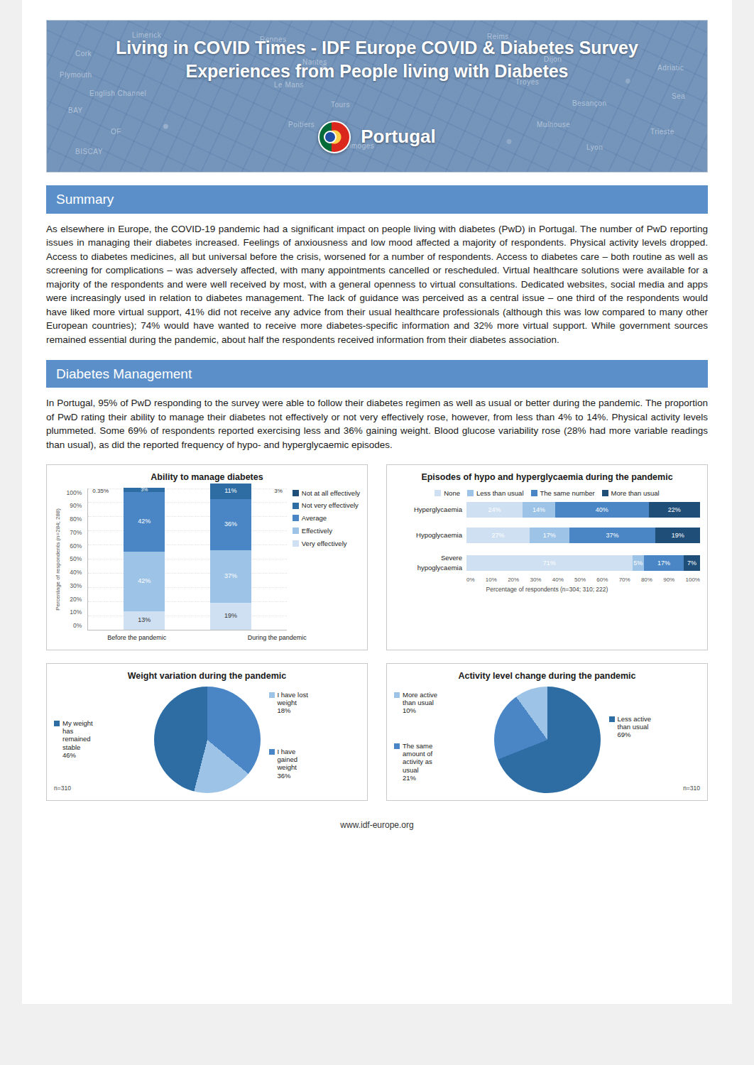Limerick Cork Plymouth English Channel BAY OF BISCAY Rennes Nantes Le Mans Tours Poitiers Limoges Reims Dijon Troyes Besançon Mulhouse Lyon Adriatic Sea Trieste
Living in COVID Times - IDF Europe COVID & Diabetes Survey Experiences from People living with Diabetes
Portugal
Summary
As elsewhere in Europe, the COVID-19 pandemic had a significant impact on people living with diabetes (PwD) in Portugal. The number of PwD reporting issues in managing their diabetes increased. Feelings of anxiousness and low mood affected a majority of respondents. Physical activity levels dropped. Access to diabetes medicines, all but universal before the crisis, worsened for a number of respondents. Access to diabetes care – both routine as well as screening for complications – was adversely affected, with many appointments cancelled or rescheduled. Virtual healthcare solutions were available for a majority of the respondents and were well received by most, with a general openness to virtual consultations. Dedicated websites, social media and apps were increasingly used in relation to diabetes management. The lack of guidance was perceived as a central issue – one third of the respondents would have liked more virtual support, 41% did not receive any advice from their usual healthcare professionals (although this was low compared to many other European countries); 74% would have wanted to receive more diabetes-specific information and 32% more virtual support. While government sources remained essential during the pandemic, about half the respondents received information from their diabetes association.
Diabetes Management
In Portugal, 95% of PwD responding to the survey were able to follow their diabetes regimen as well as usual or better during the pandemic. The proportion of PwD rating their ability to manage their diabetes not effectively or not very effectively rose, however, from less than 4% to 14%. Physical activity levels plummeted. Some 69% of respondents reported exercising less and 36% gaining weight. Blood glucose variability rose (28% had more variable readings than usual), as did the reported frequency of hypo- and hyperglycaemic episodes.
Ability to manage diabetes
Percentage of respondents (n=284; 288)
100%
90%
80%
70%
60%
50%
40%
30%
20%
10%
0%
0.35%
3%
3%
42%
42%
13%
11%
36%
37%
19%
Not at all effectively Not very effectively Average Effectively Very effectively
Before the pandemic
During the pandemic
Episodes of hypo and hyperglycaemia during the pandemic
None Less than usual The same number More than usual
Hyperglycaemia
24%
14%
40%
22%
Hypoglycaemia
27%
17%
37%
19%
Severe hypoglycaemia
71%
5%
17%
7%
0% 10% 20% 30% 40% 50% 60% 70% 80% 90% 100%
Percentage of respondents (n=304; 310; 222)
Weight variation during the pandemic
My weight
has
remained
stable
46%
n=310
I have lost
weight
18%
I have
gained
weight
36%
Activity level change during the pandemic
More active
than usual
10%
The same
amount of
activity as
usual
21%
Less active
than usual
69%
n=310
www.idf-europe.org